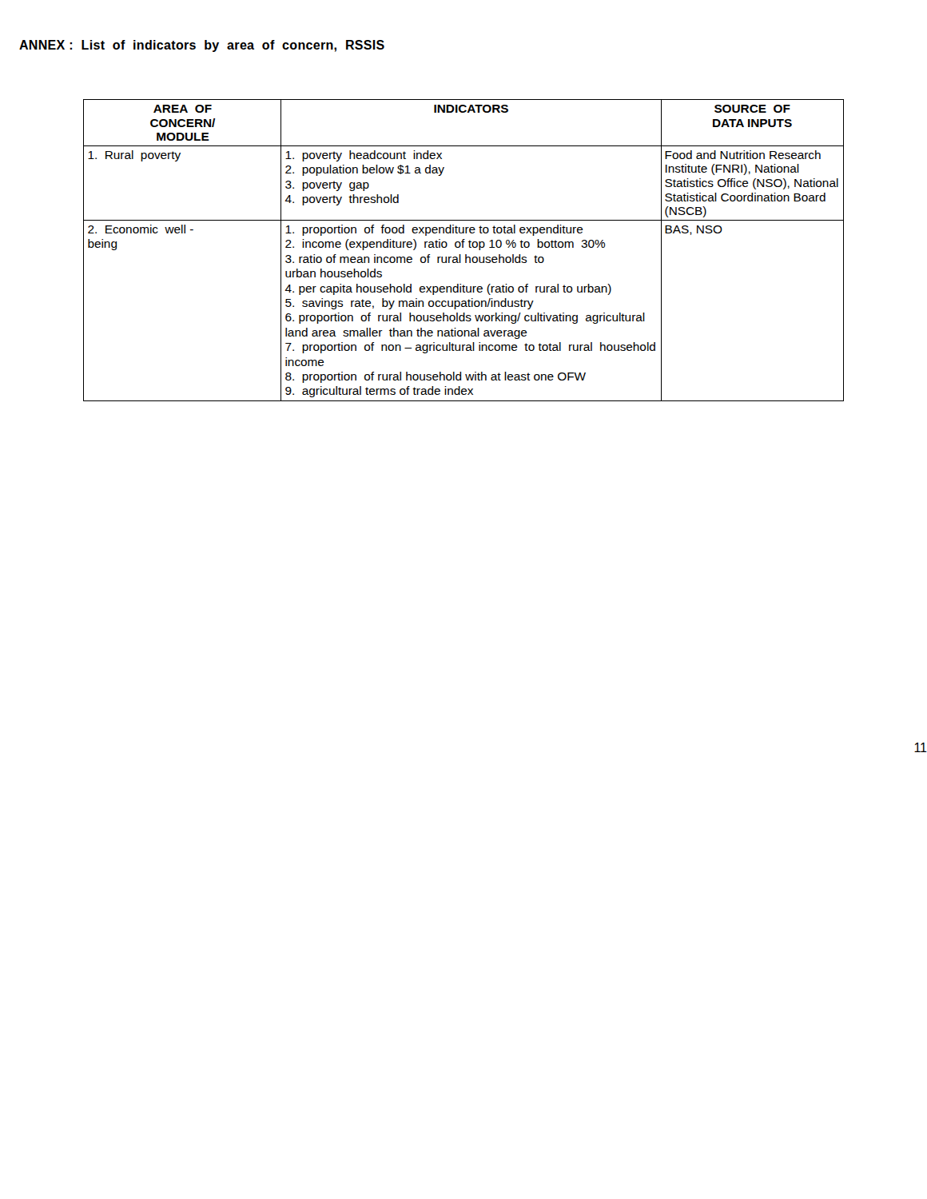ANNEX : List of indicators by area of concern, RSSIS
| AREA OF CONCERN/ MODULE | INDICATORS | SOURCE OF DATA INPUTS |
| --- | --- | --- |
| 1. Rural poverty | 1. poverty headcount index 2. population below $1 a day 3. poverty gap 4. poverty threshold | Food and Nutrition Research Institute (FNRI), National Statistics Office (NSO), National Statistical Coordination Board (NSCB) |
| 2. Economic well - being | 1. proportion of food expenditure to total expenditure 2. income (expenditure) ratio of top 10 % to bottom 30% 3. ratio of mean income of rural households to urban households 4. per capita household expenditure (ratio of rural to urban) 5. savings rate, by main occupation/industry 6. proportion of rural households working/ cultivating agricultural land area smaller than the national average 7. proportion of non – agricultural income to total rural household income 8. proportion of rural household with at least one OFW 9. agricultural terms of trade index | BAS, NSO |
11